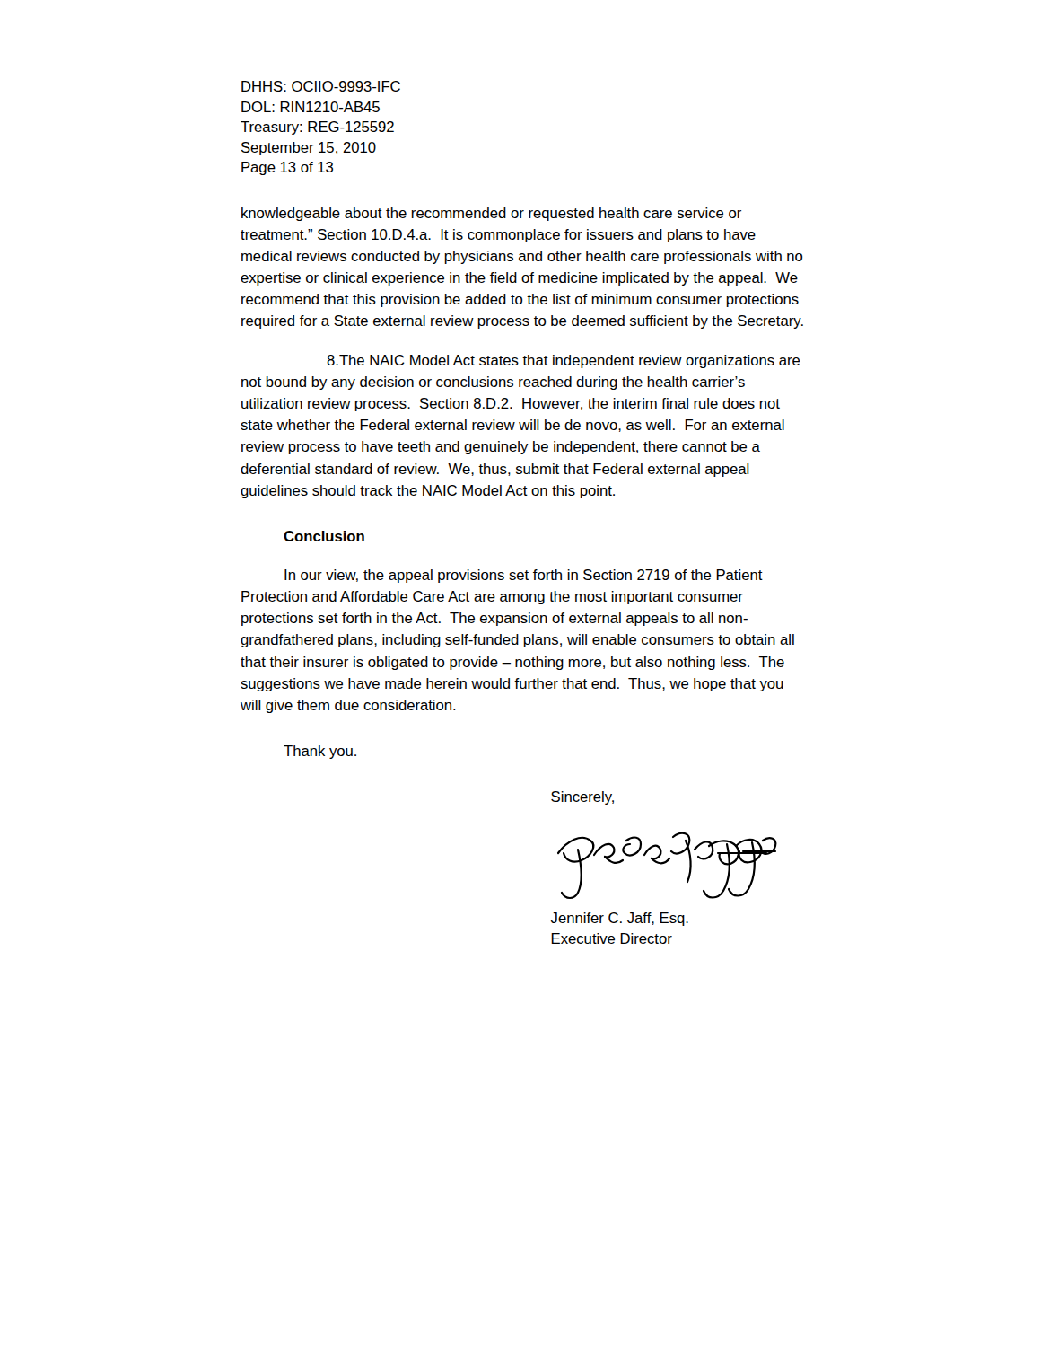DHHS: OCIIO-9993-IFC
DOL: RIN1210-AB45
Treasury: REG-125592
September 15, 2010
Page 13 of 13
knowledgeable about the recommended or requested health care service or treatment.” Section 10.D.4.a. It is commonplace for issuers and plans to have medical reviews conducted by physicians and other health care professionals with no expertise or clinical experience in the field of medicine implicated by the appeal. We recommend that this provision be added to the list of minimum consumer protections required for a State external review process to be deemed sufficient by the Secretary.
8. The NAIC Model Act states that independent review organizations are not bound by any decision or conclusions reached during the health carrier’s utilization review process. Section 8.D.2. However, the interim final rule does not state whether the Federal external review will be de novo, as well. For an external review process to have teeth and genuinely be independent, there cannot be a deferential standard of review. We, thus, submit that Federal external appeal guidelines should track the NAIC Model Act on this point.
Conclusion
In our view, the appeal provisions set forth in Section 2719 of the Patient Protection and Affordable Care Act are among the most important consumer protections set forth in the Act. The expansion of external appeals to all non-grandfathered plans, including self-funded plans, will enable consumers to obtain all that their insurer is obligated to provide – nothing more, but also nothing less. The suggestions we have made herein would further that end. Thus, we hope that you will give them due consideration.
Thank you.
Sincerely,
Jennifer C. Jaff, Esq.
Executive Director